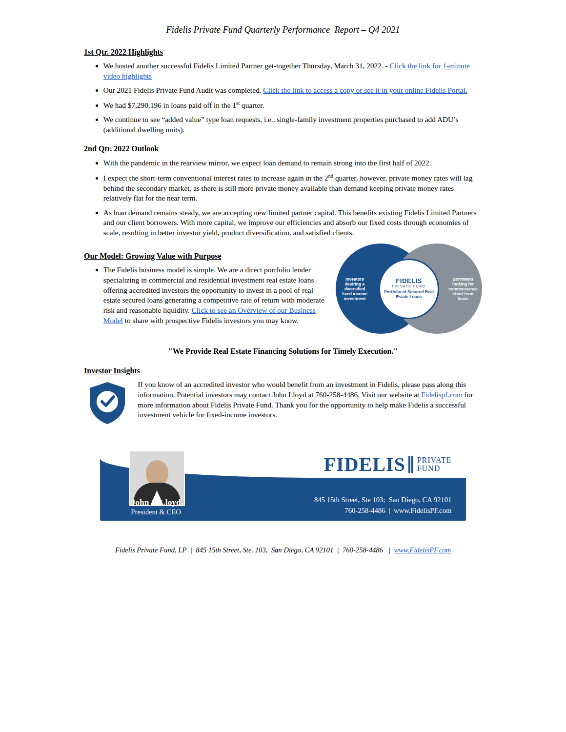Fidelis Private Fund Quarterly Performance Report – Q4 2021
1st Qtr. 2022 Highlights
We hosted another successful Fidelis Limited Partner get-together Thursday, March 31, 2022. - Click the link for 1-minute video highlights
Our 2021 Fidelis Private Fund Audit was completed. Click the link to access a copy or see it in your online Fidelis Portal.
We had $7,290,196 in loans paid off in the 1st quarter.
We continue to see “added value” type loan requests, i.e., single-family investment properties purchased to add ADU’s (additional dwelling units).
2nd Qtr. 2022 Outlook
With the pandemic in the rearview mirror, we expect loan demand to remain strong into the first half of 2022.
I expect the short-term conventional interest rates to increase again in the 2nd quarter, however, private money rates will lag behind the secondary market, as there is still more private money available than demand keeping private money rates relatively flat for the near term.
As loan demand remains steady, we are accepting new limited partner capital. This benefits existing Fidelis Limited Partners and our client borrowers. With more capital, we improve our efficiencies and absorb our fixed costs through economies of scale, resulting in better investor yield, product diversification, and satisfied clients.
Investors desiring a diversified fixed income investment
Borrowers looking for commonsense short term loans
FIDELISPRIVATE FUND
Portfolio of Secured Real Estate Loans
Our Model: Growing Value with Purpose
The Fidelis business model is simple. We are a direct portfolio lender specializing in commercial and residential investment real estate loans offering accredited investors the opportunity to invest in a pool of real estate secured loans generating a competitive rate of return with moderate risk and reasonable liquidity. Click to see an Overview of our Business Model to share with prospective Fidelis investors you may know.
"We Provide Real Estate Financing Solutions for Timely Execution."
Investor Insights
If you know of an accredited investor who would benefit from an investment in Fidelis, please pass along this information. Potential investors may contact John Lloyd at 760-258-4486. Visit our website at Fidelispf.com for more information about Fidelis Private Fund. Thank you for the opportunity to help make Fidelis a successful investment vehicle for fixed-income investors.
John P. Lloyd
President & CEO
FIDELIS PRIVATE
FUND
Growing Value with Purpose
845 15th Street, Ste 103; San Diego, CA 92101
760-258-4486 | www.FidelisPF.com
Fidelis Private Fund, LP | 845 15th Street, Ste. 103, San Diego, CA 92101 | 760-258-4486 | www.FidelisPF.com